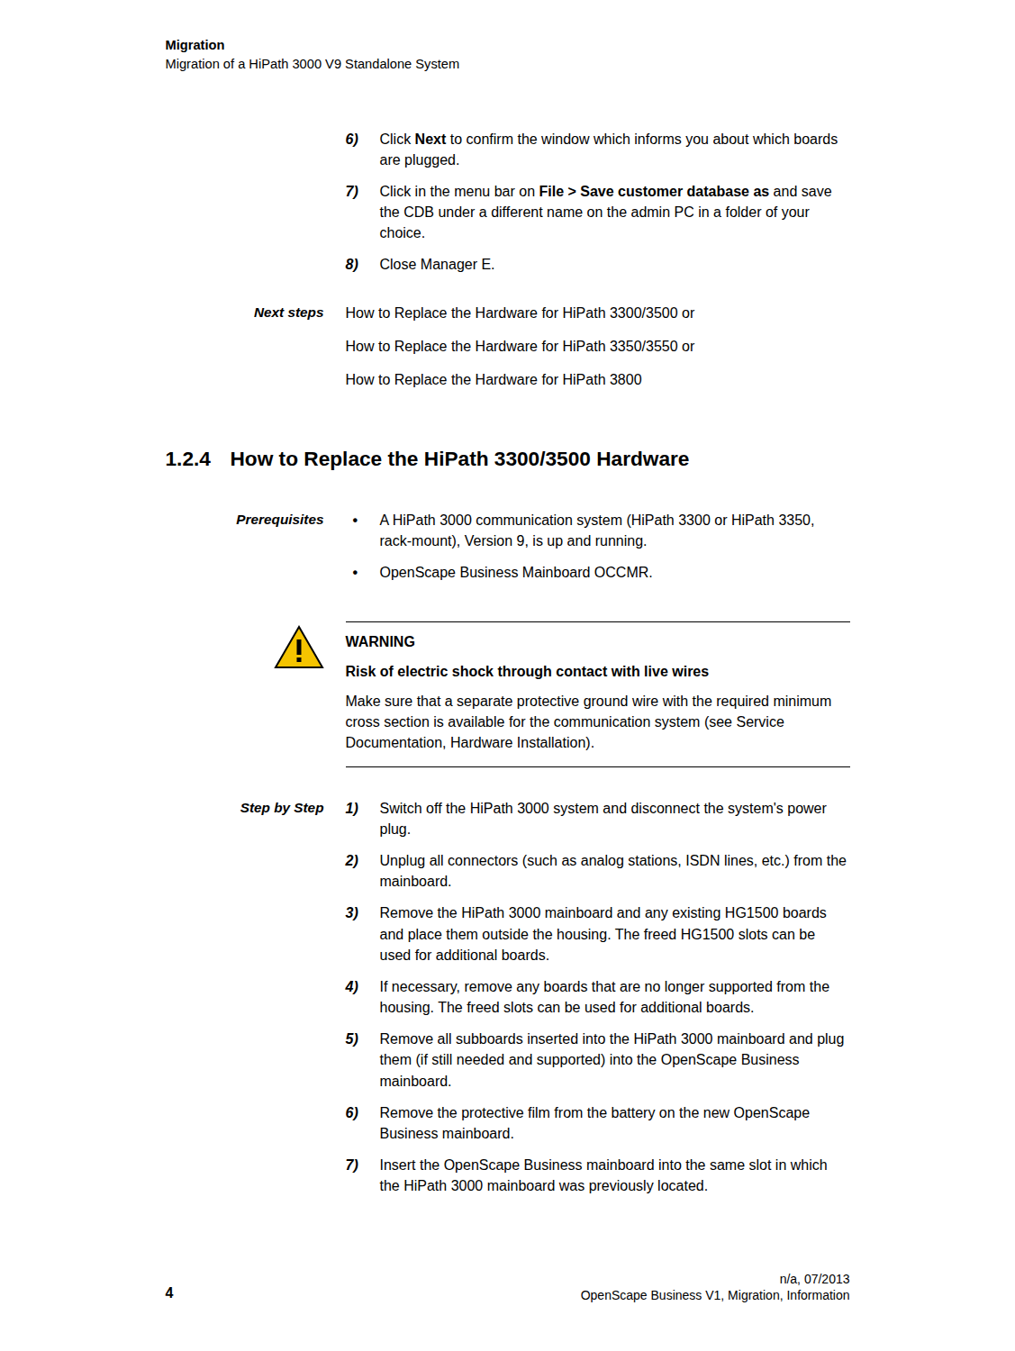Migration
Migration of a HiPath 3000 V9 Standalone System
6) Click Next to confirm the window which informs you about which boards are plugged.
7) Click in the menu bar on File > Save customer database as and save the CDB under a different name on the admin PC in a folder of your choice.
8) Close Manager E.
Next steps
How to Replace the Hardware for HiPath 3300/3500 or
How to Replace the Hardware for HiPath 3350/3550 or
How to Replace the Hardware for HiPath 3800
1.2.4 How to Replace the HiPath 3300/3500 Hardware
Prerequisites
A HiPath 3000 communication system (HiPath 3300 or HiPath 3350, rack-mount), Version 9, is up and running.
OpenScape Business Mainboard OCCMR.
WARNING
Risk of electric shock through contact with live wires
Make sure that a separate protective ground wire with the required minimum cross section is available for the communication system (see Service Documentation, Hardware Installation).
Step by Step
1) Switch off the HiPath 3000 system and disconnect the system's power plug.
2) Unplug all connectors (such as analog stations, ISDN lines, etc.) from the mainboard.
3) Remove the HiPath 3000 mainboard and any existing HG1500 boards and place them outside the housing. The freed HG1500 slots can be used for additional boards.
4) If necessary, remove any boards that are no longer supported from the housing. The freed slots can be used for additional boards.
5) Remove all subboards inserted into the HiPath 3000 mainboard and plug them (if still needed and supported) into the OpenScape Business mainboard.
6) Remove the protective film from the battery on the new OpenScape Business mainboard.
7) Insert the OpenScape Business mainboard into the same slot in which the HiPath 3000 mainboard was previously located.
4
n/a, 07/2013
OpenScape Business V1, Migration, Information